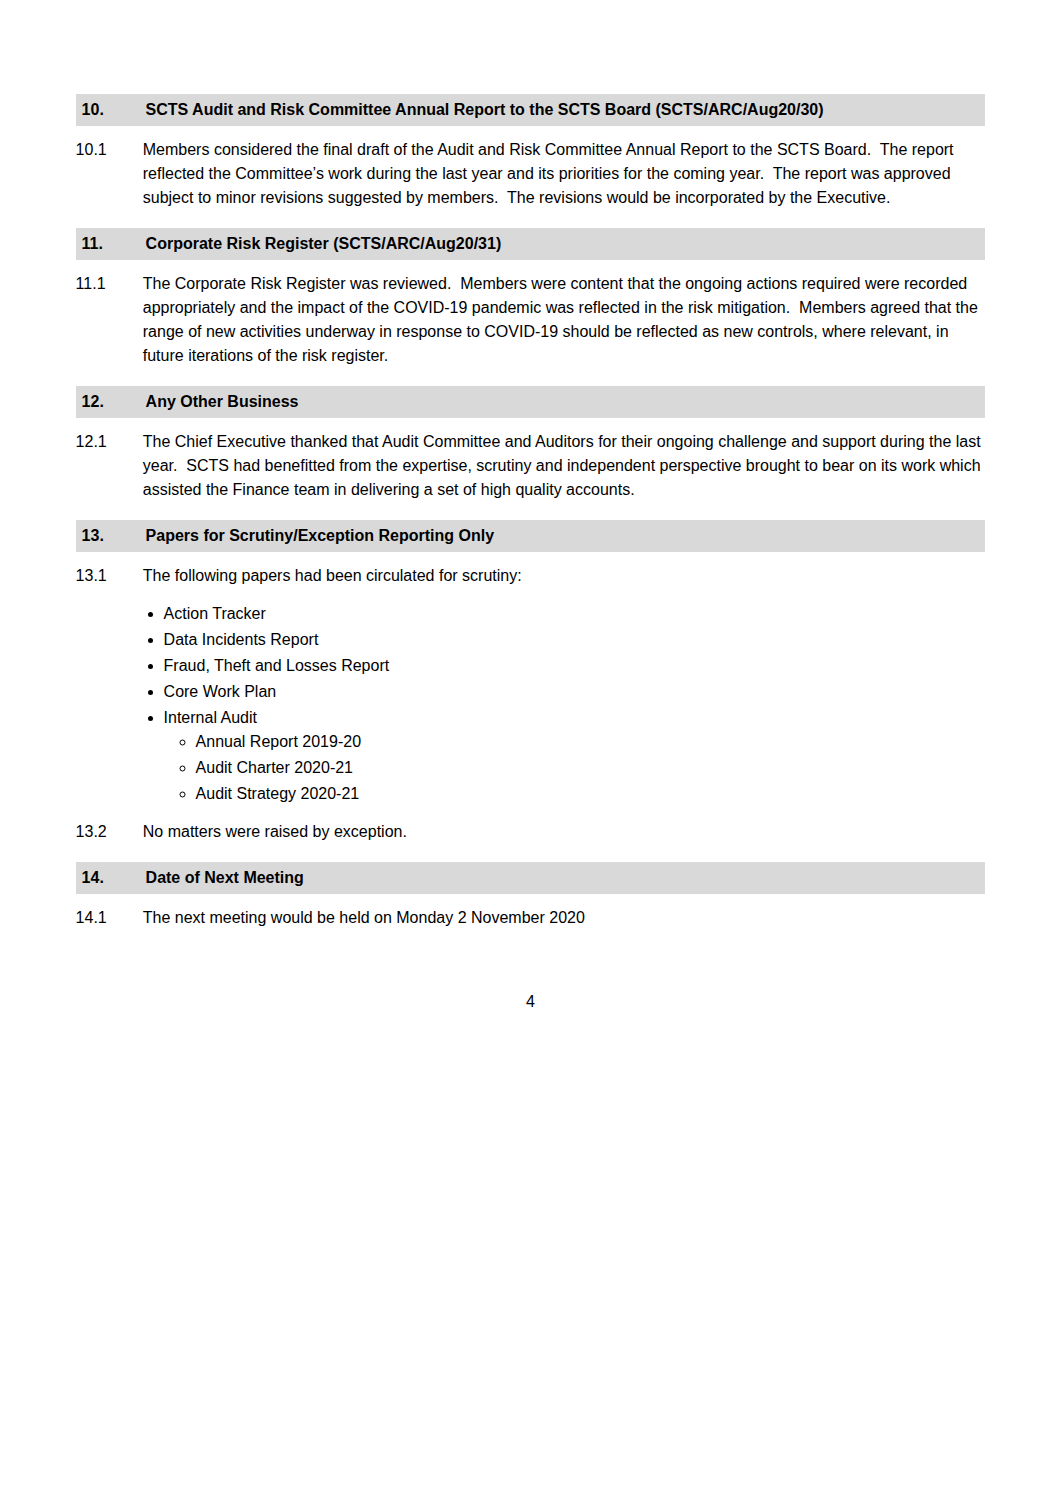10. SCTS Audit and Risk Committee Annual Report to the SCTS Board (SCTS/ARC/Aug20/30)
10.1 Members considered the final draft of the Audit and Risk Committee Annual Report to the SCTS Board. The report reflected the Committee’s work during the last year and its priorities for the coming year. The report was approved subject to minor revisions suggested by members. The revisions would be incorporated by the Executive.
11. Corporate Risk Register (SCTS/ARC/Aug20/31)
11.1 The Corporate Risk Register was reviewed. Members were content that the ongoing actions required were recorded appropriately and the impact of the COVID-19 pandemic was reflected in the risk mitigation. Members agreed that the range of new activities underway in response to COVID-19 should be reflected as new controls, where relevant, in future iterations of the risk register.
12. Any Other Business
12.1 The Chief Executive thanked that Audit Committee and Auditors for their ongoing challenge and support during the last year. SCTS had benefitted from the expertise, scrutiny and independent perspective brought to bear on its work which assisted the Finance team in delivering a set of high quality accounts.
13. Papers for Scrutiny/Exception Reporting Only
13.1 The following papers had been circulated for scrutiny:
Action Tracker
Data Incidents Report
Fraud, Theft and Losses Report
Core Work Plan
Internal Audit
Annual Report 2019-20
Audit Charter 2020-21
Audit Strategy 2020-21
13.2 No matters were raised by exception.
14. Date of Next Meeting
14.1 The next meeting would be held on Monday 2 November 2020
4